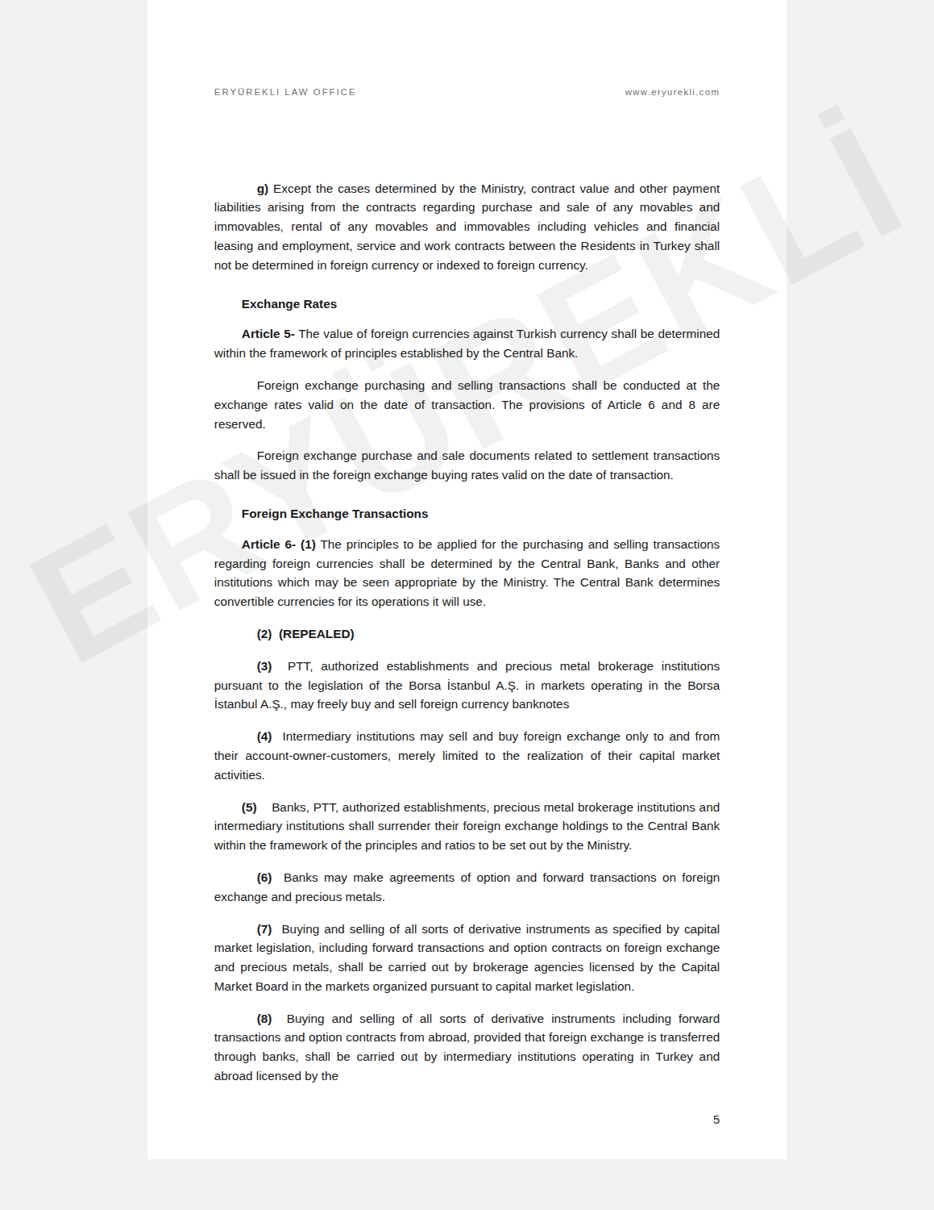ERYÜREKLİ
Eryürekli Law Office www.eryurekli.com
g) Except the cases determined by the Ministry, contract value and other payment liabilities arising from the contracts regarding purchase and sale of any movables and immovables, rental of any movables and immovables including vehicles and financial leasing and employment, service and work contracts between the Residents in Turkey shall not be determined in foreign currency or indexed to foreign currency.
Exchange Rates
Article 5- The value of foreign currencies against Turkish currency shall be determined within the framework of principles established by the Central Bank.
Foreign exchange purchasing and selling transactions shall be conducted at the exchange rates valid on the date of transaction. The provisions of Article 6 and 8 are reserved.
Foreign exchange purchase and sale documents related to settlement transactions shall be issued in the foreign exchange buying rates valid on the date of transaction.
Foreign Exchange Transactions
Article 6- (1) The principles to be applied for the purchasing and selling transactions regarding foreign currencies shall be determined by the Central Bank, Banks and other institutions which may be seen appropriate by the Ministry. The Central Bank determines convertible currencies for its operations it will use.
(2) (REPEALED)
(3) PTT, authorized establishments and precious metal brokerage institutions pursuant to the legislation of the Borsa İstanbul A.Ş. in markets operating in the Borsa İstanbul A.Ş., may freely buy and sell foreign currency banknotes
(4) Intermediary institutions may sell and buy foreign exchange only to and from their account-owner-customers, merely limited to the realization of their capital market activities.
(5) Banks, PTT, authorized establishments, precious metal brokerage institutions and intermediary institutions shall surrender their foreign exchange holdings to the Central Bank within the framework of the principles and ratios to be set out by the Ministry.
(6) Banks may make agreements of option and forward transactions on foreign exchange and precious metals.
(7) Buying and selling of all sorts of derivative instruments as specified by capital market legislation, including forward transactions and option contracts on foreign exchange and precious metals, shall be carried out by brokerage agencies licensed by the Capital Market Board in the markets organized pursuant to capital market legislation.
(8) Buying and selling of all sorts of derivative instruments including forward transactions and option contracts from abroad, provided that foreign exchange is transferred through banks, shall be carried out by intermediary institutions operating in Turkey and abroad licensed by the
5